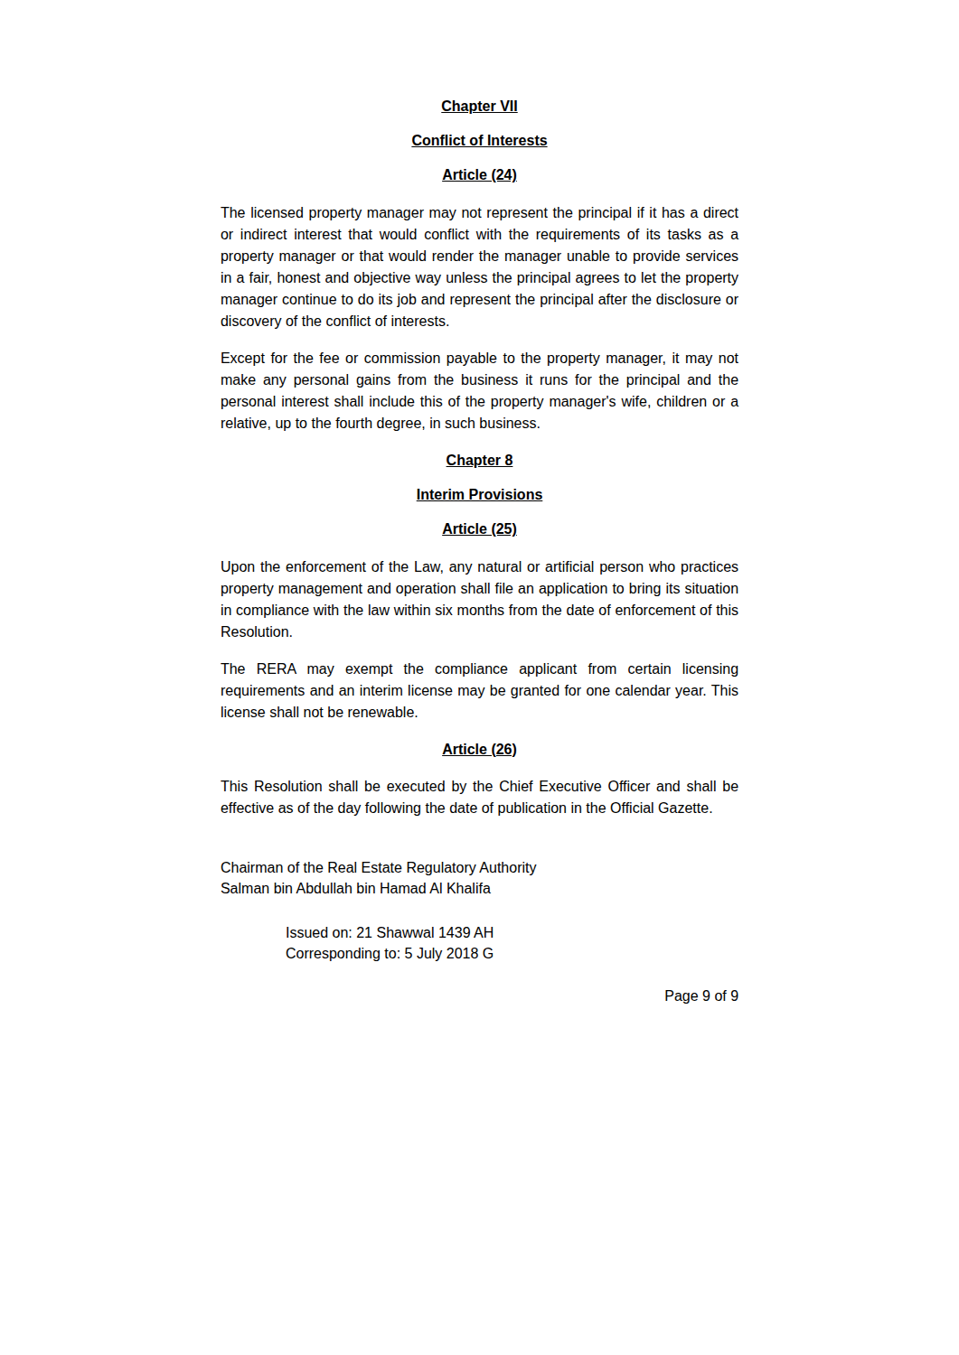Chapter VII
Conflict of Interests
Article (24)
The licensed property manager may not represent the principal if it has a direct or indirect interest that would conflict with the requirements of its tasks as a property manager or that would render the manager unable to provide services in a fair, honest and objective way unless the principal agrees to let the property manager continue to do its job and represent the principal after the disclosure or discovery of the conflict of interests.
Except for the fee or commission payable to the property manager, it may not make any personal gains from the business it runs for the principal and the personal interest shall include this of the property manager's wife, children or a relative, up to the fourth degree, in such business.
Chapter 8
Interim Provisions
Article (25)
Upon the enforcement of the Law, any natural or artificial person who practices property management and operation shall file an application to bring its situation in compliance with the law within six months from the date of enforcement of this Resolution.
The RERA may exempt the compliance applicant from certain licensing requirements and an interim license may be granted for one calendar year. This license shall not be renewable.
Article (26)
This Resolution shall be executed by the Chief Executive Officer and shall be effective as of the day following the date of publication in the Official Gazette.
Chairman of the Real Estate Regulatory Authority
Salman bin Abdullah bin Hamad Al Khalifa
Issued on: 21 Shawwal 1439 AH
Corresponding to: 5 July 2018 G
Page 9 of 9